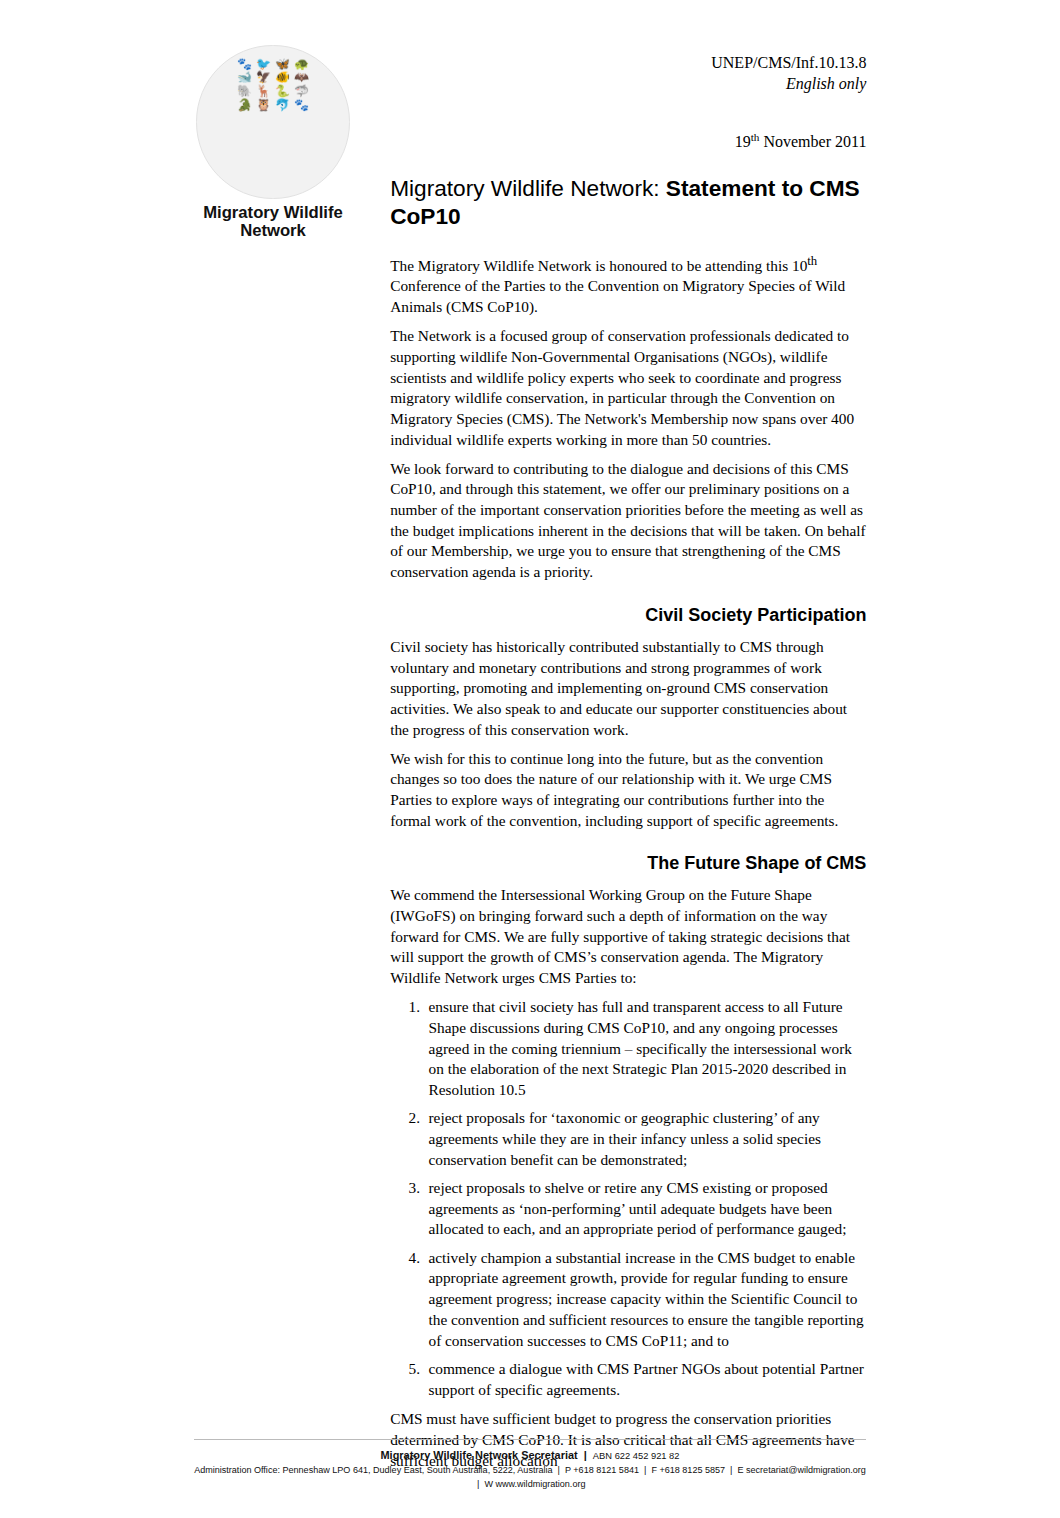🐾 🐦 🦋 🐢
🐋 🦅 🐠 🦇
🐘 🦌 🐍 🦈
🐊 🦉 🐬 🐾
Migratory WildlifeNetwork
UNEP/CMS/Inf.10.13.8
English only
19th November 2011
Migratory Wildlife Network: Statement to CMS CoP10
The Migratory Wildlife Network is honoured to be attending this 10th Conference of the Parties to the Convention on Migratory Species of Wild Animals (CMS CoP10).
The Network is a focused group of conservation professionals dedicated to supporting wildlife Non-Governmental Organisations (NGOs), wildlife scientists and wildlife policy experts who seek to coordinate and progress migratory wildlife conservation, in particular through the Convention on Migratory Species (CMS). The Network's Membership now spans over 400 individual wildlife experts working in more than 50 countries.
We look forward to contributing to the dialogue and decisions of this CMS CoP10, and through this statement, we offer our preliminary positions on a number of the important conservation priorities before the meeting as well as the budget implications inherent in the decisions that will be taken. On behalf of our Membership, we urge you to ensure that strengthening of the CMS conservation agenda is a priority.
Civil Society Participation
Civil society has historically contributed substantially to CMS through voluntary and monetary contributions and strong programmes of work supporting, promoting and implementing on-ground CMS conservation activities. We also speak to and educate our supporter constituencies about the progress of this conservation work.
We wish for this to continue long into the future, but as the convention changes so too does the nature of our relationship with it. We urge CMS Parties to explore ways of integrating our contributions further into the formal work of the convention, including support of specific agreements.
The Future Shape of CMS
We commend the Intersessional Working Group on the Future Shape (IWGoFS) on bringing forward such a depth of information on the way forward for CMS. We are fully supportive of taking strategic decisions that will support the growth of CMS’s conservation agenda. The Migratory Wildlife Network urges CMS Parties to:
ensure that civil society has full and transparent access to all Future Shape discussions during CMS CoP10, and any ongoing processes agreed in the coming triennium – specifically the intersessional work on the elaboration of the next Strategic Plan 2015-2020 described in Resolution 10.5
reject proposals for ‘taxonomic or geographic clustering’ of any agreements while they are in their infancy unless a solid species conservation benefit can be demonstrated;
reject proposals to shelve or retire any CMS existing or proposed agreements as ‘non-performing’ until adequate budgets have been allocated to each, and an appropriate period of performance gauged;
actively champion a substantial increase in the CMS budget to enable appropriate agreement growth, provide for regular funding to ensure agreement progress; increase capacity within the Scientific Council to the convention and sufficient resources to ensure the tangible reporting of conservation successes to CMS CoP11; and to
commence a dialogue with CMS Partner NGOs about potential Partner support of specific agreements.
CMS must have sufficient budget to progress the conservation priorities determined by CMS CoP10. It is also critical that all CMS agreements have sufficient budget allocation
Migratory Wildlife Network Secretariat | ABN 622 452 921 82
Administration Office: Penneshaw LPO 641, Dudley East, South Australia, 5222, Australia | P +618 8121 5841 | F +618 8125 5857 | E secretariat@wildmigration.org | W www.wildmigration.org